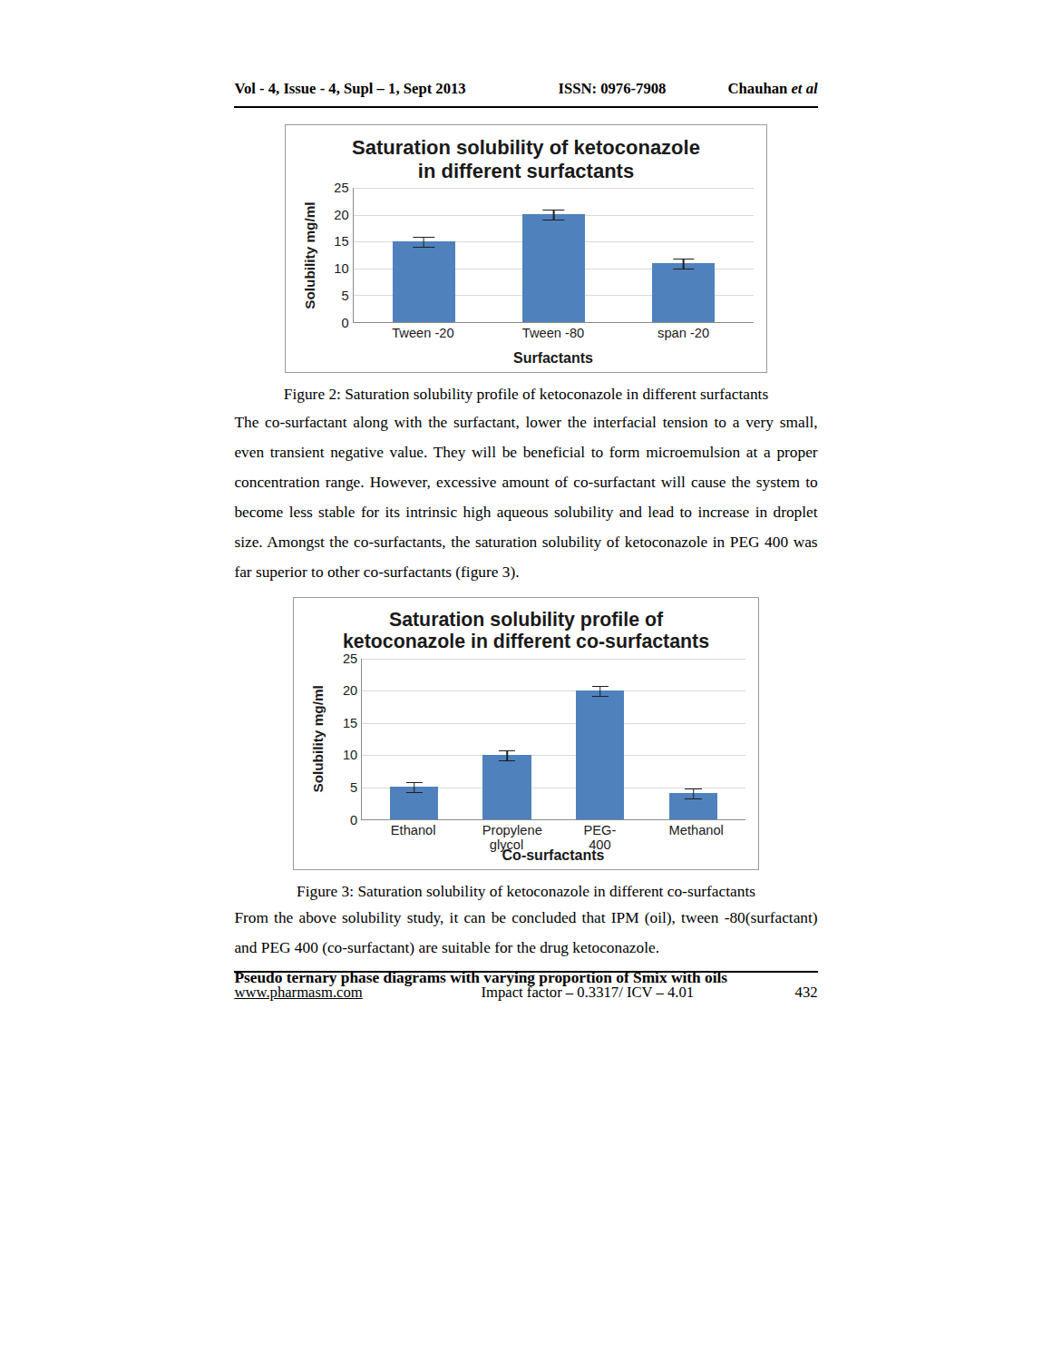Vol - 4, Issue - 4, Supl – 1, Sept 2013 ISSN: 0976-7908 Chauhan et al
Saturation solubility of ketoconazole
in different surfactants
Solubility mg/ml
25 20 15 10 5 0
Tween -20 Tween -80 span -20
Surfactants
Figure 2: Saturation solubility profile of ketoconazole in different surfactants
The co-surfactant along with the surfactant, lower the interfacial tension to a very small, even transient negative value. They will be beneficial to form microemulsion at a proper concentration range. However, excessive amount of co-surfactant will cause the system to become less stable for its intrinsic high aqueous solubility and lead to increase in droplet size. Amongst the co-surfactants, the saturation solubility of ketoconazole in PEG 400 was far superior to other co-surfactants (figure 3).
Saturation solubility profile of
ketoconazole in different co-surfactants
Solubility mg/ml
25 20 15 10 5 0
Ethanol Propylene glycol PEG-400 Methanol
Co-surfactants
Figure 3: Saturation solubility of ketoconazole in different co-surfactants
From the above solubility study, it can be concluded that IPM (oil), tween -80(surfactant) and PEG 400 (co-surfactant) are suitable for the drug ketoconazole.
Pseudo ternary phase diagrams with varying proportion of Smix with oils
www.pharmasm.com Impact factor – 0.3317/ ICV – 4.01 432